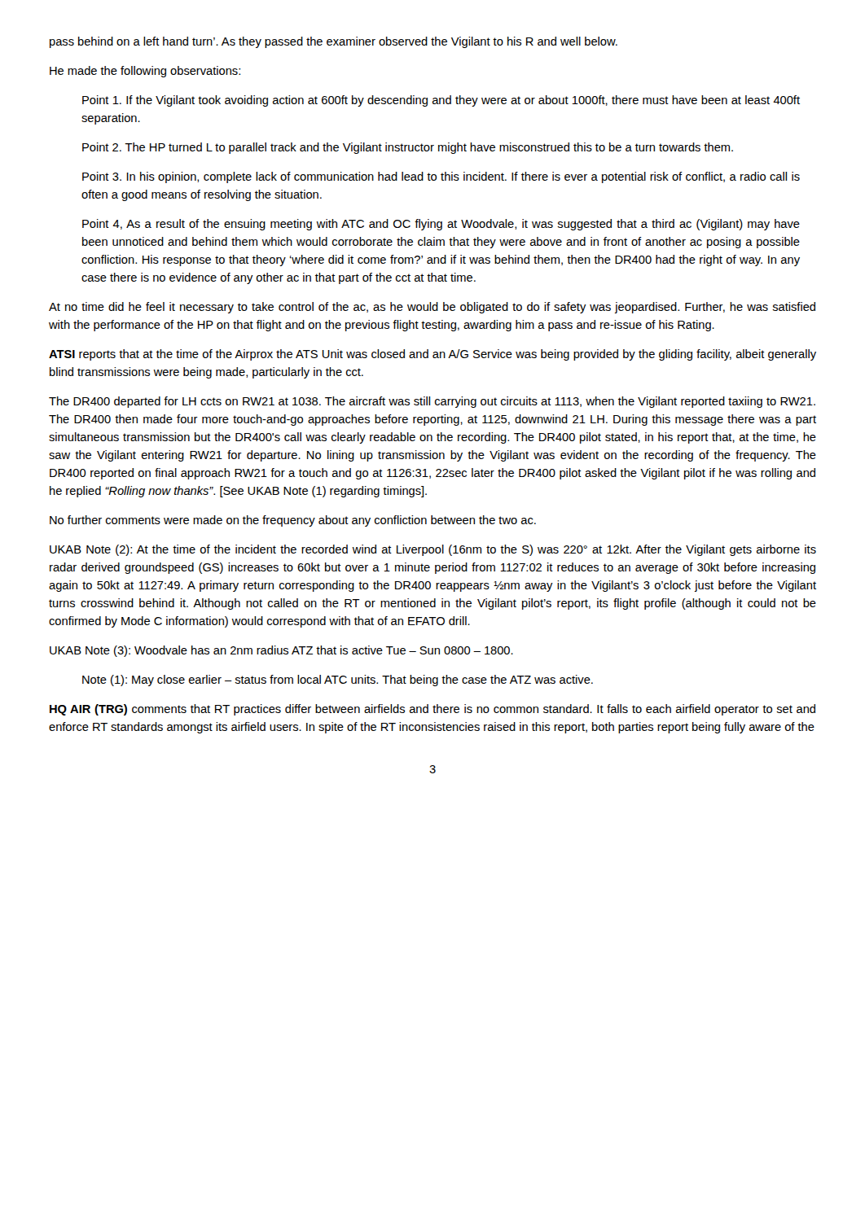pass behind on a left hand turn’. As they passed the examiner observed the Vigilant to his R and well below.
He made the following observations:
Point 1. If the Vigilant took avoiding action at 600ft by descending and they were at or about 1000ft, there must have been at least 400ft separation.
Point 2. The HP turned L to parallel track and the Vigilant instructor might have misconstrued this to be a turn towards them.
Point 3. In his opinion, complete lack of communication had lead to this incident. If there is ever a potential risk of conflict, a radio call is often a good means of resolving the situation.
Point 4, As a result of the ensuing meeting with ATC and OC flying at Woodvale, it was suggested that a third ac (Vigilant) may have been unnoticed and behind them which would corroborate the claim that they were above and in front of another ac posing a possible confliction. His response to that theory ‘where did it come from?’ and if it was behind them, then the DR400 had the right of way. In any case there is no evidence of any other ac in that part of the cct at that time.
At no time did he feel it necessary to take control of the ac, as he would be obligated to do if safety was jeopardised. Further, he was satisfied with the performance of the HP on that flight and on the previous flight testing, awarding him a pass and re-issue of his Rating.
ATSI reports that at the time of the Airprox the ATS Unit was closed and an A/G Service was being provided by the gliding facility, albeit generally blind transmissions were being made, particularly in the cct.
The DR400 departed for LH ccts on RW21 at 1038. The aircraft was still carrying out circuits at 1113, when the Vigilant reported taxiing to RW21. The DR400 then made four more touch-and-go approaches before reporting, at 1125, downwind 21 LH. During this message there was a part simultaneous transmission but the DR400's call was clearly readable on the recording. The DR400 pilot stated, in his report that, at the time, he saw the Vigilant entering RW21 for departure. No lining up transmission by the Vigilant was evident on the recording of the frequency. The DR400 reported on final approach RW21 for a touch and go at 1126:31, 22sec later the DR400 pilot asked the Vigilant pilot if he was rolling and he replied “Rolling now thanks”. [See UKAB Note (1) regarding timings].
No further comments were made on the frequency about any confliction between the two ac.
UKAB Note (2): At the time of the incident the recorded wind at Liverpool (16nm to the S) was 220° at 12kt. After the Vigilant gets airborne its radar derived groundspeed (GS) increases to 60kt but over a 1 minute period from 1127:02 it reduces to an average of 30kt before increasing again to 50kt at 1127:49. A primary return corresponding to the DR400 reappears ½nm away in the Vigilant’s 3 o’clock just before the Vigilant turns crosswind behind it. Although not called on the RT or mentioned in the Vigilant pilot’s report, its flight profile (although it could not be confirmed by Mode C information) would correspond with that of an EFATO drill.
UKAB Note (3): Woodvale has an 2nm radius ATZ that is active Tue – Sun 0800 – 1800.
Note (1): May close earlier – status from local ATC units. That being the case the ATZ was active.
HQ AIR (TRG) comments that RT practices differ between airfields and there is no common standard. It falls to each airfield operator to set and enforce RT standards amongst its airfield users. In spite of the RT inconsistencies raised in this report, both parties report being fully aware of the
3